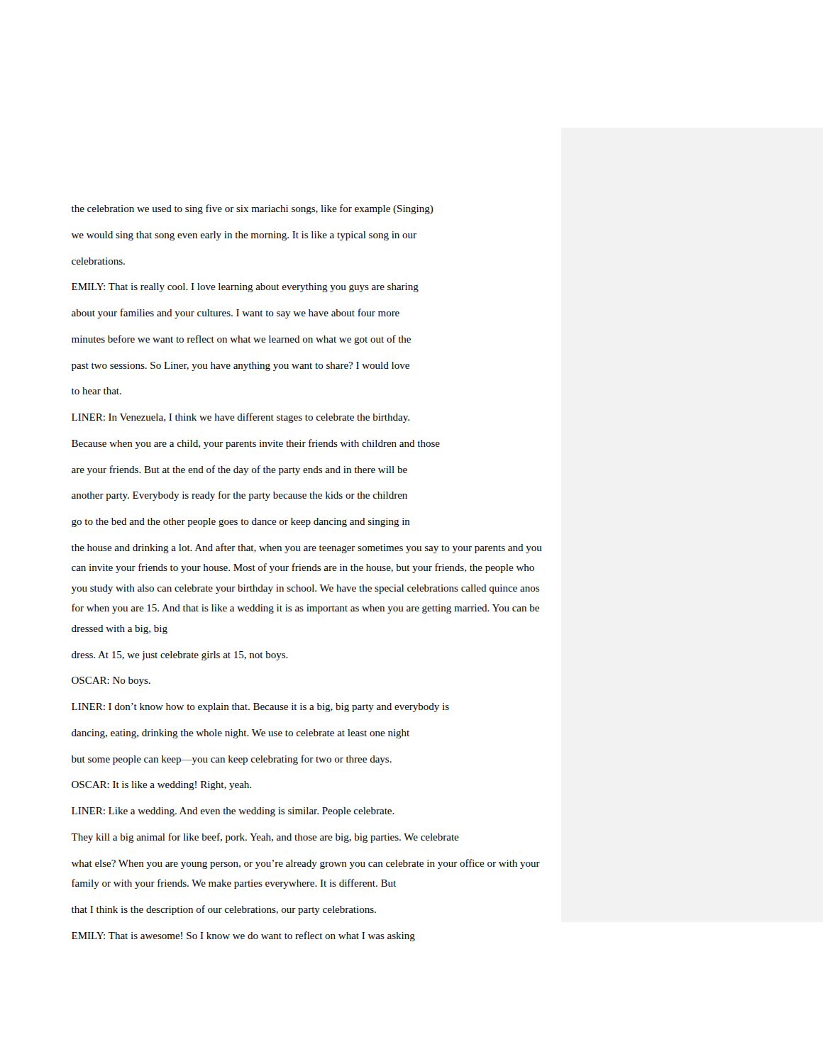the celebration we used to sing five or six mariachi songs, like for example (Singing)
we would sing that song even early in the morning. It is like a typical song in our
celebrations.
EMILY: That is really cool. I love learning about everything you guys are sharing
about your families and your cultures. I want to say we have about four more
minutes before we want to reflect on what we learned on what we got out of the
past two sessions. So Liner, you have anything you want to share? I would love
to hear that.
LINER: In Venezuela, I think we have different stages to celebrate the birthday.
Because when you are a child, your parents invite their friends with children and those
are your friends. But at the end of the day of the party ends and in there will be
another party. Everybody is ready for the party because the kids or the children
go to the bed and the other people goes to dance or keep dancing and singing in
the house and drinking a lot. And after that, when you are teenager sometimes you say to your parents and you can invite your friends to your house. Most of your friends are in the house, but your friends, the people who you study with also can celebrate your birthday in school. We have the special celebrations called quince anos for when you are 15. And that is like a wedding it is as important as when you are getting married. You can be dressed with a big, big
dress. At 15, we just celebrate girls at 15, not boys.
OSCAR: No boys.
LINER: I don’t know how to explain that. Because it is a big, big party and everybody is
dancing, eating, drinking the whole night. We use to celebrate at least one night
but some people can keep—you can keep celebrating for two or three days.
OSCAR: It is like a wedding! Right, yeah.
LINER: Like a wedding. And even the wedding is similar. People celebrate.
They kill a big animal for like beef, pork. Yeah, and those are big, big parties. We celebrate
what else? When you are young person, or you’re already grown you can celebrate in your office or with your family or with your friends. We make parties everywhere. It is different. But
that I think is the description of our celebrations, our party celebrations.
EMILY: That is awesome! So I know we do want to reflect on what I was asking